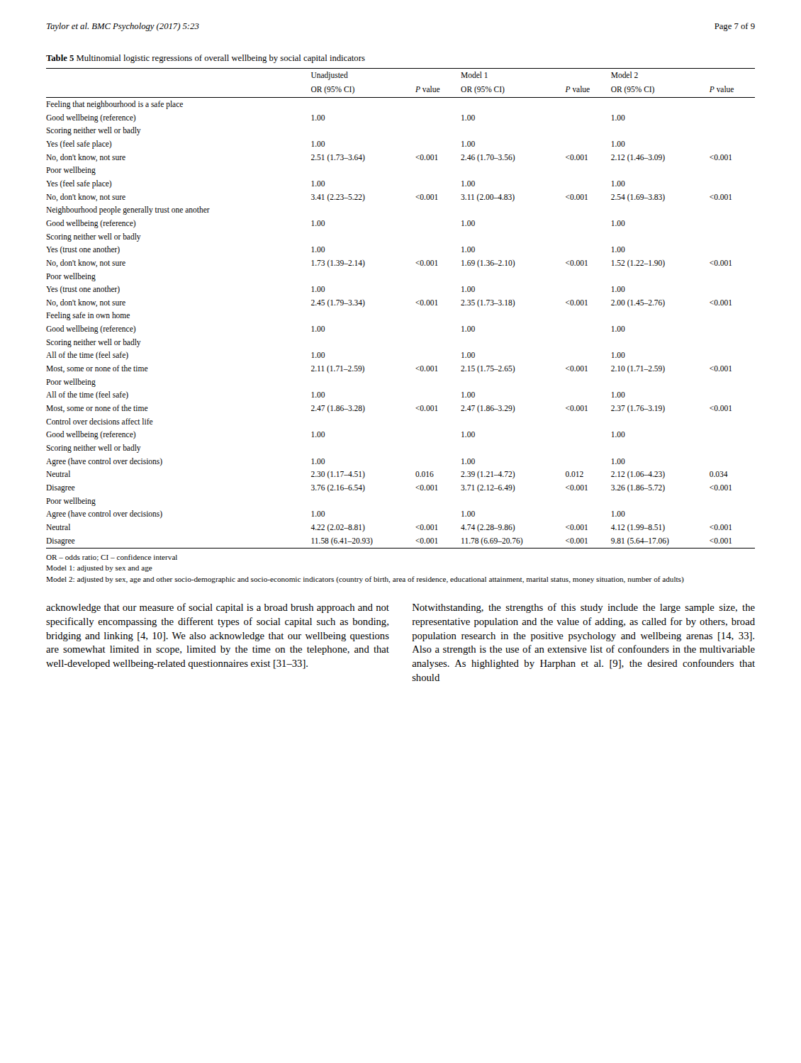Taylor et al. BMC Psychology (2017) 5:23
Page 7 of 9
Table 5 Multinomial logistic regressions of overall wellbeing by social capital indicators
| | Unadjusted | Model 1 | Model 2 |
| --- | --- | --- | --- |
| | OR (95% CI) | P value | OR (95% CI) | P value | OR (95% CI) | P value |
| Feeling that neighbourhood is a safe place | | | | | | |
| Good wellbeing (reference) | 1.00 | | 1.00 | | 1.00 | |
| Scoring neither well or badly | | | | | | |
| Yes (feel safe place) | 1.00 | | 1.00 | | 1.00 | |
| No, don't know, not sure | 2.51 (1.73–3.64) | <0.001 | 2.46 (1.70–3.56) | <0.001 | 2.12 (1.46–3.09) | <0.001 |
| Poor wellbeing | | | | | | |
| Yes (feel safe place) | 1.00 | | 1.00 | | 1.00 | |
| No, don't know, not sure | 3.41 (2.23–5.22) | <0.001 | 3.11 (2.00–4.83) | <0.001 | 2.54 (1.69–3.83) | <0.001 |
| Neighbourhood people generally trust one another | | | | | | |
| Good wellbeing (reference) | 1.00 | | 1.00 | | 1.00 | |
| Scoring neither well or badly | | | | | | |
| Yes (trust one another) | 1.00 | | 1.00 | | 1.00 | |
| No, don't know, not sure | 1.73 (1.39–2.14) | <0.001 | 1.69 (1.36–2.10) | <0.001 | 1.52 (1.22–1.90) | <0.001 |
| Poor wellbeing | | | | | | |
| Yes (trust one another) | 1.00 | | 1.00 | | 1.00 | |
| No, don't know, not sure | 2.45 (1.79–3.34) | <0.001 | 2.35 (1.73–3.18) | <0.001 | 2.00 (1.45–2.76) | <0.001 |
| Feeling safe in own home | | | | | | |
| Good wellbeing (reference) | 1.00 | | 1.00 | | 1.00 | |
| Scoring neither well or badly | | | | | | |
| All of the time (feel safe) | 1.00 | | 1.00 | | 1.00 | |
| Most, some or none of the time | 2.11 (1.71–2.59) | <0.001 | 2.15 (1.75–2.65) | <0.001 | 2.10 (1.71–2.59) | <0.001 |
| Poor wellbeing | | | | | | |
| All of the time (feel safe) | 1.00 | | 1.00 | | 1.00 | |
| Most, some or none of the time | 2.47 (1.86–3.28) | <0.001 | 2.47 (1.86–3.29) | <0.001 | 2.37 (1.76–3.19) | <0.001 |
| Control over decisions affect life | | | | | | |
| Good wellbeing (reference) | 1.00 | | 1.00 | | 1.00 | |
| Scoring neither well or badly | | | | | | |
| Agree (have control over decisions) | 1.00 | | 1.00 | | 1.00 | |
| Neutral | 2.30 (1.17–4.51) | 0.016 | 2.39 (1.21–4.72) | 0.012 | 2.12 (1.06–4.23) | 0.034 |
| Disagree | 3.76 (2.16–6.54) | <0.001 | 3.71 (2.12–6.49) | <0.001 | 3.26 (1.86–5.72) | <0.001 |
| Poor wellbeing | | | | | | |
| Agree (have control over decisions) | 1.00 | | 1.00 | | 1.00 | |
| Neutral | 4.22 (2.02–8.81) | <0.001 | 4.74 (2.28–9.86) | <0.001 | 4.12 (1.99–8.51) | <0.001 |
| Disagree | 11.58 (6.41–20.93) | <0.001 | 11.78 (6.69–20.76) | <0.001 | 9.81 (5.64–17.06) | <0.001 |
OR – odds ratio; CI – confidence interval
Model 1: adjusted by sex and age
Model 2: adjusted by sex, age and other socio-demographic and socio-economic indicators (country of birth, area of residence, educational attainment, marital status, money situation, number of adults)
acknowledge that our measure of social capital is a broad brush approach and not specifically encompassing the different types of social capital such as bonding, bridging and linking [4, 10]. We also acknowledge that our wellbeing questions are somewhat limited in scope, limited by the time on the telephone, and that well-developed wellbeing-related questionnaires exist [31–33].
Notwithstanding, the strengths of this study include the large sample size, the representative population and the value of adding, as called for by others, broad population research in the positive psychology and wellbeing arenas [14, 33]. Also a strength is the use of an extensive list of confounders in the multivariable analyses. As highlighted by Harphan et al. [9], the desired confounders that should